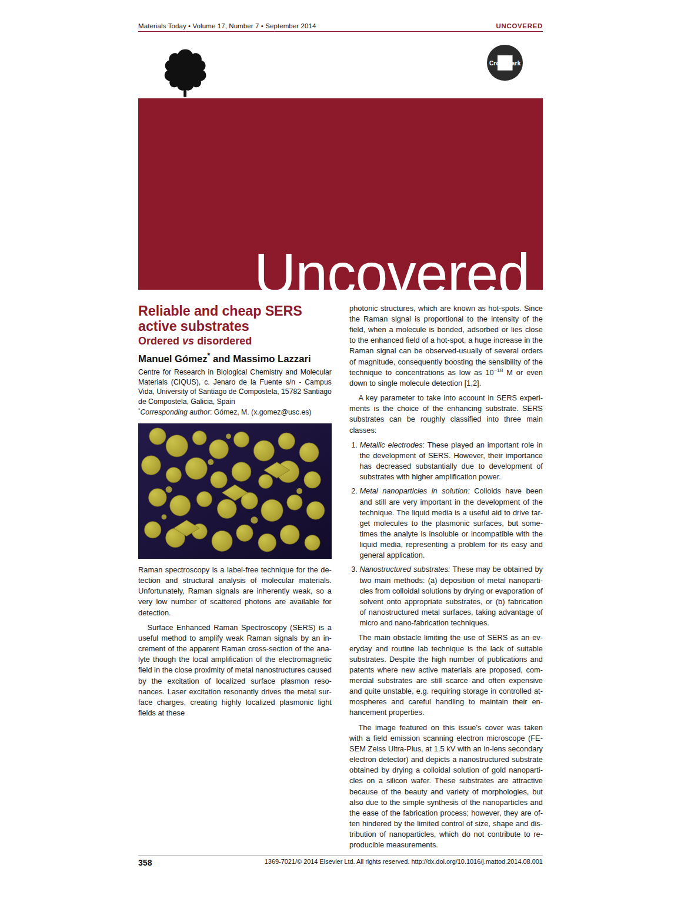Materials Today • Volume 17, Number 7 • September 2014
UNCOVERED
ELSEVIER
CrossMark
Uncovered
Reliable and cheap SERS active substrates
Ordered vs disordered
Manuel Gómez* and Massimo Lazzari
Centre for Research in Biological Chemistry and Molecular Materials (CIQUS), c. Jenaro de la Fuente s/n - Campus Vida, University of Santiago de Compostela, 15782 Santiago de Compostela, Galicia, Spain
*Corresponding author: Gómez, M. (x.gomez@usc.es)
Raman spectroscopy is a label-free technique for the detection and structural analysis of molecular materials. Unfortunately, Raman signals are inherently weak, so a very low number of scattered photons are available for detection.
Surface Enhanced Raman Spectroscopy (SERS) is a useful method to amplify weak Raman signals by an increment of the apparent Raman cross-section of the analyte though the local amplification of the electromagnetic field in the close proximity of metal nanostructures caused by the excitation of localized surface plasmon resonances. Laser excitation resonantly drives the metal surface charges, creating highly localized plasmonic light fields at these
photonic structures, which are known as hot-spots. Since the Raman signal is proportional to the intensity of the field, when a molecule is bonded, adsorbed or lies close to the enhanced field of a hot-spot, a huge increase in the Raman signal can be observed-usually of several orders of magnitude, consequently boosting the sensibility of the technique to concentrations as low as 10−18 M or even down to single molecule detection [1,2].
A key parameter to take into account in SERS experiments is the choice of the enhancing substrate. SERS substrates can be roughly classified into three main classes:
Metallic electrodes: These played an important role in the development of SERS. However, their importance has decreased substantially due to development of substrates with higher amplification power.
Metal nanoparticles in solution: Colloids have been and still are very important in the development of the technique. The liquid media is a useful aid to drive target molecules to the plasmonic surfaces, but sometimes the analyte is insoluble or incompatible with the liquid media, representing a problem for its easy and general application.
Nanostructured substrates: These may be obtained by two main methods: (a) deposition of metal nanoparticles from colloidal solutions by drying or evaporation of solvent onto appropriate substrates, or (b) fabrication of nanostructured metal surfaces, taking advantage of micro and nano-fabrication techniques.
The main obstacle limiting the use of SERS as an everyday and routine lab technique is the lack of suitable substrates. Despite the high number of publications and patents where new active materials are proposed, commercial substrates are still scarce and often expensive and quite unstable, e.g. requiring storage in controlled atmospheres and careful handling to maintain their enhancement properties.
The image featured on this issue's cover was taken with a field emission scanning electron microscope (FE-SEM Zeiss Ultra-Plus, at 1.5 kV with an in-lens secondary electron detector) and depicts a nanostructured substrate obtained by drying a colloidal solution of gold nanoparticles on a silicon wafer. These substrates are attractive because of the beauty and variety of morphologies, but also due to the simple synthesis of the nanoparticles and the ease of the fabrication process; however, they are often hindered by the limited control of size, shape and distribution of nanoparticles, which do not contribute to reproducible measurements.
358
1369-7021/© 2014 Elsevier Ltd. All rights reserved. http://dx.doi.org/10.1016/j.mattod.2014.08.001